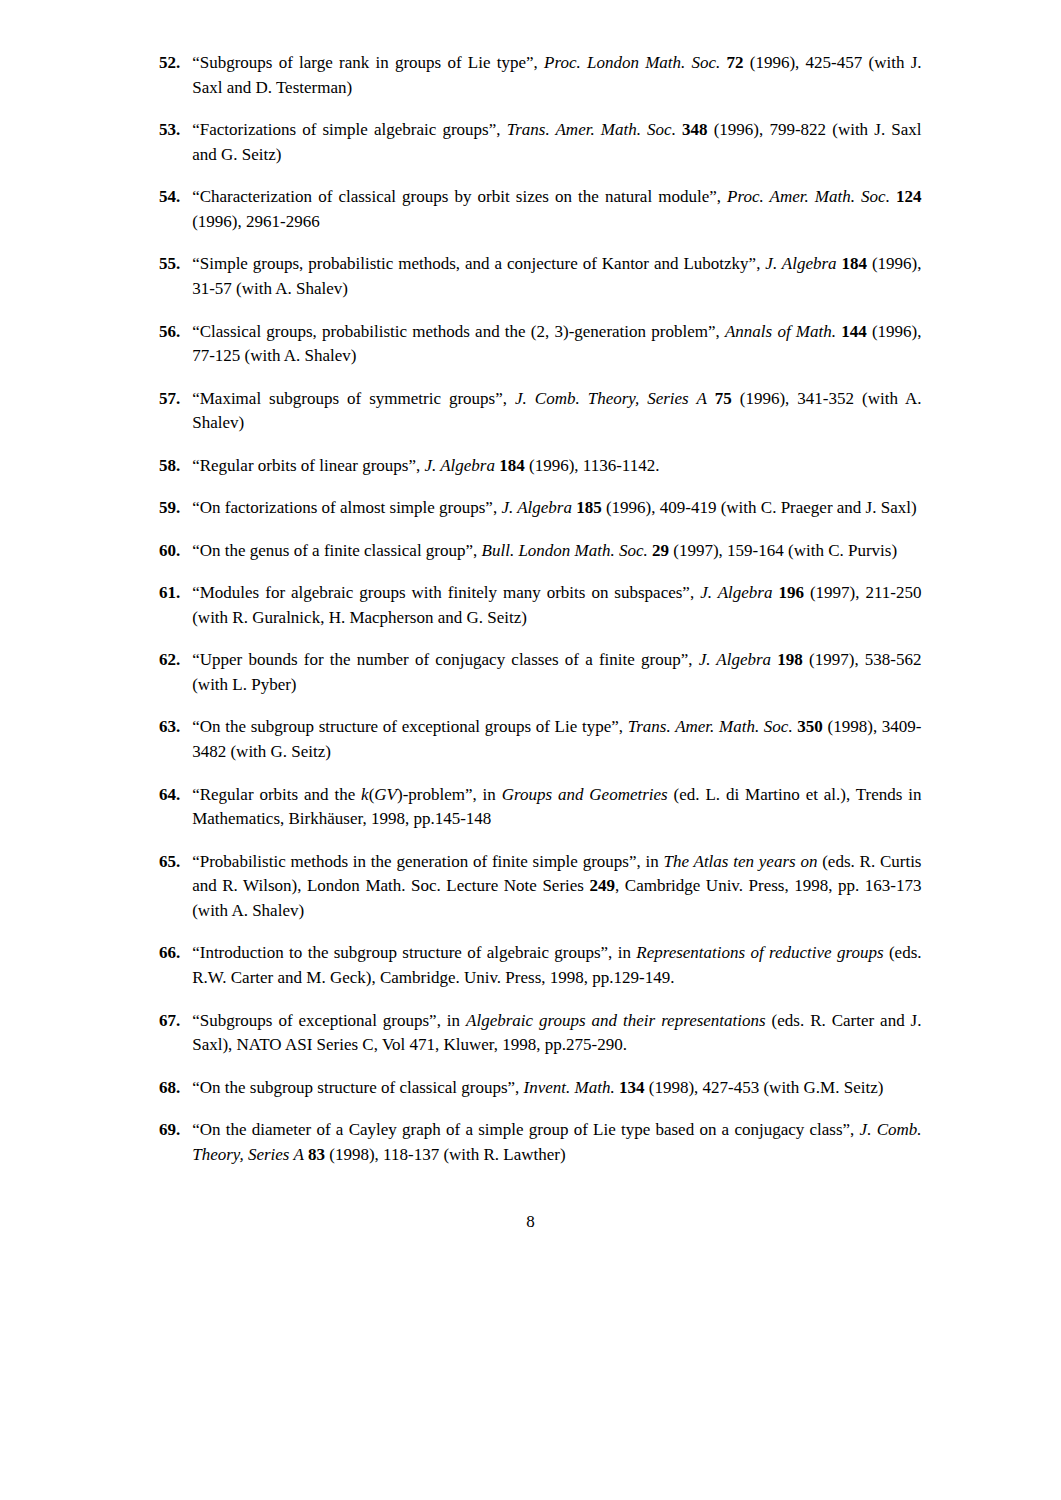52. “Subgroups of large rank in groups of Lie type”, Proc. London Math. Soc. 72 (1996), 425-457 (with J. Saxl and D. Testerman)
53. “Factorizations of simple algebraic groups”, Trans. Amer. Math. Soc. 348 (1996), 799-822 (with J. Saxl and G. Seitz)
54. “Characterization of classical groups by orbit sizes on the natural module”, Proc. Amer. Math. Soc. 124 (1996), 2961-2966
55. “Simple groups, probabilistic methods, and a conjecture of Kantor and Lubotzky”, J. Algebra 184 (1996), 31-57 (with A. Shalev)
56. “Classical groups, probabilistic methods and the (2, 3)-generation problem”, Annals of Math. 144 (1996), 77-125 (with A. Shalev)
57. “Maximal subgroups of symmetric groups”, J. Comb. Theory, Series A 75 (1996), 341-352 (with A. Shalev)
58. “Regular orbits of linear groups”, J. Algebra 184 (1996), 1136-1142.
59. “On factorizations of almost simple groups”, J. Algebra 185 (1996), 409-419 (with C. Praeger and J. Saxl)
60. “On the genus of a finite classical group”, Bull. London Math. Soc. 29 (1997), 159-164 (with C. Purvis)
61. “Modules for algebraic groups with finitely many orbits on subspaces”, J. Algebra 196 (1997), 211-250 (with R. Guralnick, H. Macpherson and G. Seitz)
62. “Upper bounds for the number of conjugacy classes of a finite group”, J. Algebra 198 (1997), 538-562 (with L. Pyber)
63. “On the subgroup structure of exceptional groups of Lie type”, Trans. Amer. Math. Soc. 350 (1998), 3409-3482 (with G. Seitz)
64. “Regular orbits and the k(GV)-problem”, in Groups and Geometries (ed. L. di Martino et al.), Trends in Mathematics, Birkhäuser, 1998, pp.145-148
65. “Probabilistic methods in the generation of finite simple groups”, in The Atlas ten years on (eds. R. Curtis and R. Wilson), London Math. Soc. Lecture Note Series 249, Cambridge Univ. Press, 1998, pp. 163-173 (with A. Shalev)
66. “Introduction to the subgroup structure of algebraic groups”, in Representations of reductive groups (eds. R.W. Carter and M. Geck), Cambridge. Univ. Press, 1998, pp.129-149.
67. “Subgroups of exceptional groups”, in Algebraic groups and their representations (eds. R. Carter and J. Saxl), NATO ASI Series C, Vol 471, Kluwer, 1998, pp.275-290.
68. “On the subgroup structure of classical groups”, Invent. Math. 134 (1998), 427-453 (with G.M. Seitz)
69. “On the diameter of a Cayley graph of a simple group of Lie type based on a conjugacy class”, J. Comb. Theory, Series A 83 (1998), 118-137 (with R. Lawther)
8